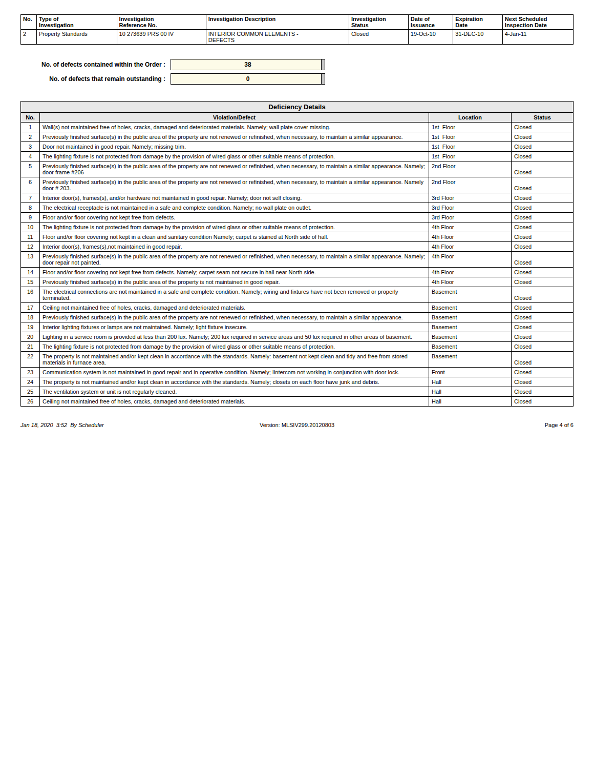| No. | Type of Investigation | Investigation Reference No. | Investigation Description | Investigation Status | Date of Issuance | Expiration Date | Next Scheduled Inspection Date |
| --- | --- | --- | --- | --- | --- | --- | --- |
| 2 | Property Standards | 10 273639 PRS 00 IV | INTERIOR COMMON ELEMENTS - DEFECTS | Closed | 19-Oct-10 | 31-DEC-10 | 4-Jan-11 |
| No. of defects contained within the Order : | 38 |
| No. of defects that remain outstanding : | 0 |
Deficiency Details
| No. | Violation/Defect | Location | Status |
| --- | --- | --- | --- |
| 1 | Wall(s) not maintained free of holes, cracks, damaged and deteriorated materials. Namely; wall plate cover missing. | 1st Floor | Closed |
| 2 | Previously finished surface(s) in the public area of the property are not renewed or refinished, when necessary, to maintain a similar appearance. | 1st Floor | Closed |
| 3 | Door not maintained in good repair. Namely; missing trim. | 1st Floor | Closed |
| 4 | The lighting fixture is not protected from damage by the provision of wired glass or other suitable means of protection. | 1st Floor | Closed |
| 5 | Previously finished surface(s) in the public area of the property are not renewed or refinished, when necessary, to maintain a similar appearance. Namely; door frame #206 | 2nd Floor | Closed |
| 6 | Previously finished surface(s) in the public area of the property are not renewed or refinished, when necessary, to maintain a similar appearance. Namely door # 203. | 2nd Floor | Closed |
| 7 | Interior door(s), frames(s), and/or hardware not maintained in good repair. Namely; door not self closing. | 3rd Floor | Closed |
| 8 | The electrical receptacle is not maintained in a safe and complete condition. Namely; no wall plate on outlet. | 3rd Floor | Closed |
| 9 | Floor and/or floor covering not kept free from defects. | 3rd Floor | Closed |
| 10 | The lighting fixture is not protected from damage by the provision of wired glass or other suitable means of protection. | 4th Floor | Closed |
| 11 | Floor and/or floor covering not kept in a clean and sanitary condition Namely; carpet is stained at North side of hall. | 4th Floor | Closed |
| 12 | Interior door(s), frames(s),not maintained in good repair. | 4th Floor | Closed |
| 13 | Previously finished surface(s) in the public area of the property are not renewed or refinished, when necessary, to maintain a similar appearance. Namely; door repair not painted. | 4th Floor | Closed |
| 14 | Floor and/or floor covering not kept free from defects. Namely; carpet seam not secure in hall near North side. | 4th Floor | Closed |
| 15 | Previously finished surface(s) in the public area of the property is not maintained in good repair. | 4th Floor | Closed |
| 16 | The electrical connections are not maintained in a safe and complete condition. Namely; wiring and fixtures have not been removed or properly terminated. | Basement | Closed |
| 17 | Ceiling not maintained free of holes, cracks, damaged and deteriorated materials. | Basement | Closed |
| 18 | Previously finished surface(s) in the public area of the property are not renewed or refinished, when necessary, to maintain a similar appearance. | Basement | Closed |
| 19 | Interior lighting fixtures or lamps are not maintained. Namely; light fixture insecure. | Basement | Closed |
| 20 | Lighting in a service room is provided at less than 200 lux. Namely; 200 lux required in service areas and 50 lux required in other areas of basement. | Basement | Closed |
| 21 | The lighting fixture is not protected from damage by the provision of wired glass or other suitable means of protection. | Basement | Closed |
| 22 | The property is not maintained and/or kept clean in accordance with the standards. Namely: basement not kept clean and tidy and free from stored materials in furnace area. | Basement | Closed |
| 23 | Communication system is not maintained in good repair and in operative condition. Namely; Iintercom not working in conjunction with door lock. | Front | Closed |
| 24 | The property is not maintained and/or kept clean in accordance with the standards. Namely; closets on each floor have junk and debris. | Hall | Closed |
| 25 | The ventilation system or unit is not regularly cleaned. | Hall | Closed |
| 26 | Ceiling not maintained free of holes, cracks, damaged and deteriorated materials. | Hall | Closed |
Jan 18, 2020 3:52 By Scheduler Version: MLSIV299.20120803 Page 4 of 6